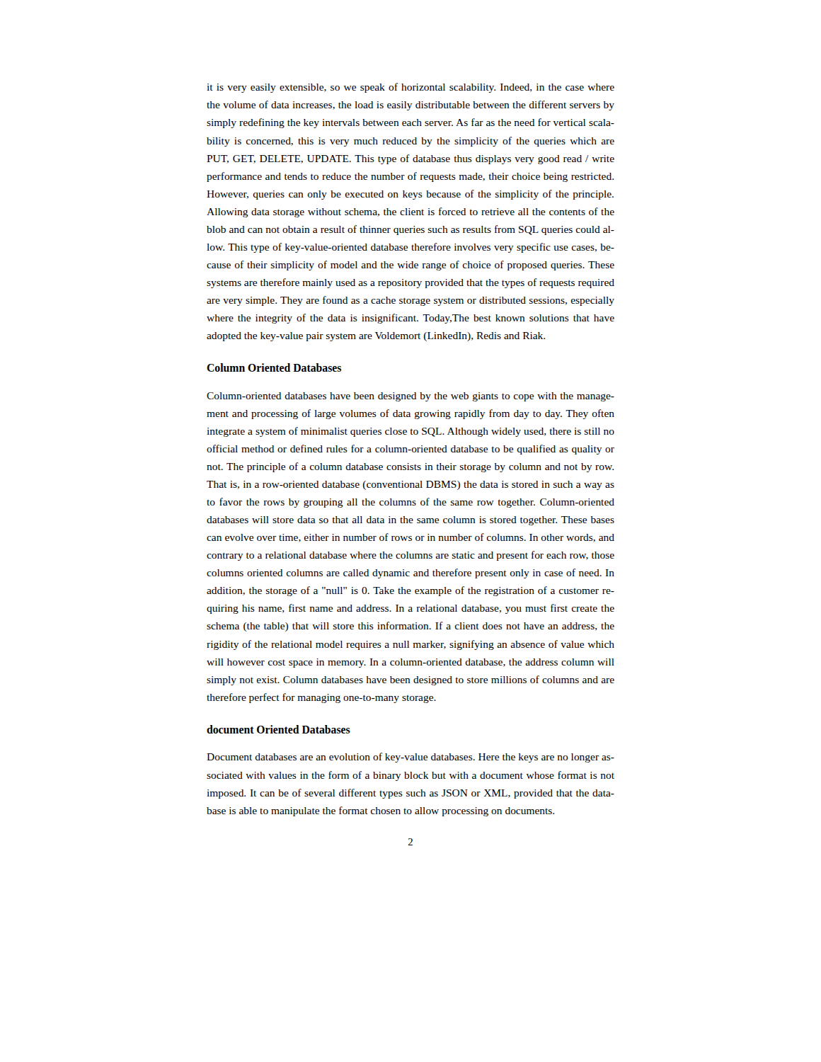it is very easily extensible, so we speak of horizontal scalability. Indeed, in the case where the volume of data increases, the load is easily distributable between the different servers by simply redefining the key intervals between each server. As far as the need for vertical scalability is concerned, this is very much reduced by the simplicity of the queries which are PUT, GET, DELETE, UPDATE. This type of database thus displays very good read / write performance and tends to reduce the number of requests made, their choice being restricted. However, queries can only be executed on keys because of the simplicity of the principle. Allowing data storage without schema, the client is forced to retrieve all the contents of the blob and can not obtain a result of thinner queries such as results from SQL queries could allow. This type of key-value-oriented database therefore involves very specific use cases, because of their simplicity of model and the wide range of choice of proposed queries. These systems are therefore mainly used as a repository provided that the types of requests required are very simple. They are found as a cache storage system or distributed sessions, especially where the integrity of the data is insignificant. Today,The best known solutions that have adopted the key-value pair system are Voldemort (LinkedIn), Redis and Riak.
Column Oriented Databases
Column-oriented databases have been designed by the web giants to cope with the management and processing of large volumes of data growing rapidly from day to day. They often integrate a system of minimalist queries close to SQL. Although widely used, there is still no official method or defined rules for a column-oriented database to be qualified as quality or not. The principle of a column database consists in their storage by column and not by row. That is, in a row-oriented database (conventional DBMS) the data is stored in such a way as to favor the rows by grouping all the columns of the same row together. Column-oriented databases will store data so that all data in the same column is stored together. These bases can evolve over time, either in number of rows or in number of columns. In other words, and contrary to a relational database where the columns are static and present for each row, those columns oriented columns are called dynamic and therefore present only in case of need. In addition, the storage of a "null" is 0. Take the example of the registration of a customer requiring his name, first name and address. In a relational database, you must first create the schema (the table) that will store this information. If a client does not have an address, the rigidity of the relational model requires a null marker, signifying an absence of value which will however cost space in memory. In a column-oriented database, the address column will simply not exist. Column databases have been designed to store millions of columns and are therefore perfect for managing one-to-many storage.
document Oriented Databases
Document databases are an evolution of key-value databases. Here the keys are no longer associated with values in the form of a binary block but with a document whose format is not imposed. It can be of several different types such as JSON or XML, provided that the database is able to manipulate the format chosen to allow processing on documents.
2